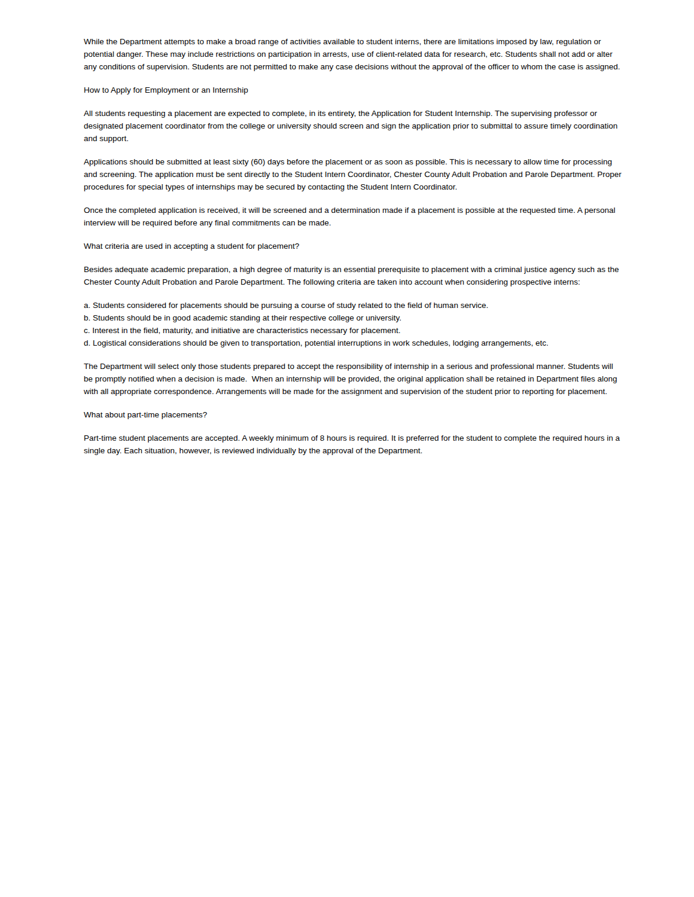While the Department attempts to make a broad range of activities available to student interns, there are limitations imposed by law, regulation or potential danger. These may include restrictions on participation in arrests, use of client-related data for research, etc. Students shall not add or alter any conditions of supervision. Students are not permitted to make any case decisions without the approval of the officer to whom the case is assigned.
How to Apply for Employment or an Internship
All students requesting a placement are expected to complete, in its entirety, the Application for Student Internship. The supervising professor or designated placement coordinator from the college or university should screen and sign the application prior to submittal to assure timely coordination and support.
Applications should be submitted at least sixty (60) days before the placement or as soon as possible. This is necessary to allow time for processing and screening. The application must be sent directly to the Student Intern Coordinator, Chester County Adult Probation and Parole Department. Proper procedures for special types of internships may be secured by contacting the Student Intern Coordinator.
Once the completed application is received, it will be screened and a determination made if a placement is possible at the requested time. A personal interview will be required before any final commitments can be made.
What criteria are used in accepting a student for placement?
Besides adequate academic preparation, a high degree of maturity is an essential prerequisite to placement with a criminal justice agency such as the Chester County Adult Probation and Parole Department. The following criteria are taken into account when considering prospective interns:
a. Students considered for placements should be pursuing a course of study related to the field of human service.
b. Students should be in good academic standing at their respective college or university.
c. Interest in the field, maturity, and initiative are characteristics necessary for placement.
d. Logistical considerations should be given to transportation, potential interruptions in work schedules, lodging arrangements, etc.
The Department will select only those students prepared to accept the responsibility of internship in a serious and professional manner. Students will be promptly notified when a decision is made. When an internship will be provided, the original application shall be retained in Department files along with all appropriate correspondence. Arrangements will be made for the assignment and supervision of the student prior to reporting for placement.
What about part-time placements?
Part-time student placements are accepted. A weekly minimum of 8 hours is required. It is preferred for the student to complete the required hours in a single day. Each situation, however, is reviewed individually by the approval of the Department.